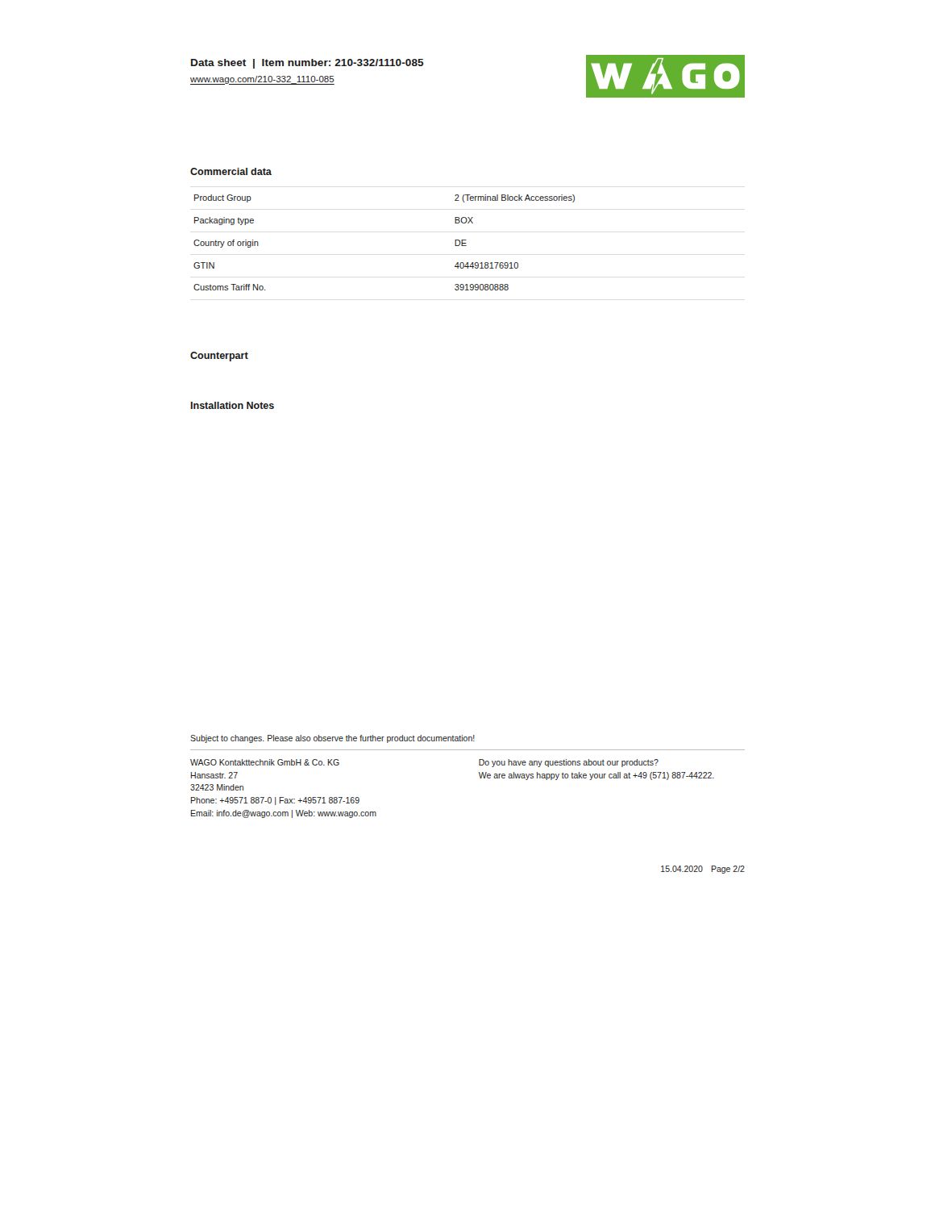Data sheet | Item number: 210-332/1110-085
www.wago.com/210-332_1110-085
Commercial data
| Product Group | 2 (Terminal Block Accessories) |
| Packaging type | BOX |
| Country of origin | DE |
| GTIN | 4044918176910 |
| Customs Tariff No. | 39199080888 |
Counterpart
Installation Notes
Subject to changes. Please also observe the further product documentation!
WAGO Kontakttechnik GmbH & Co. KG
Hansastr. 27
32423 Minden
Phone: +49571 887-0 | Fax: +49571 887-169
Email: info.de@wago.com | Web: www.wago.com
Do you have any questions about our products?
We are always happy to take your call at +49 (571) 887-44222.
15.04.2020Page 2/2